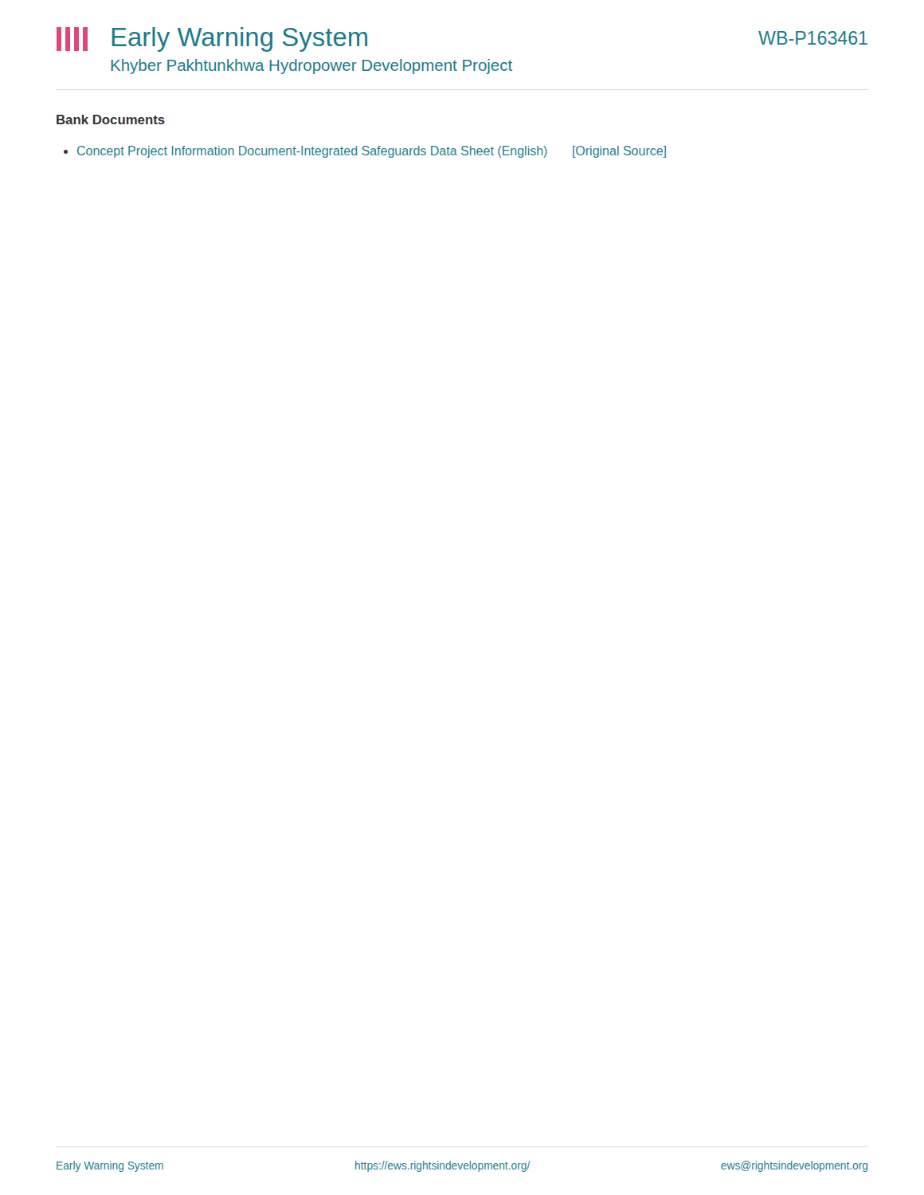Early Warning System
Khyber Pakhtunkhwa Hydropower Development Project
WB-P163461
Bank Documents
Concept Project Information Document-Integrated Safeguards Data Sheet (English) [Original Source]
Early Warning System
https://ews.rightsindevelopment.org/
ews@rightsindevelopment.org